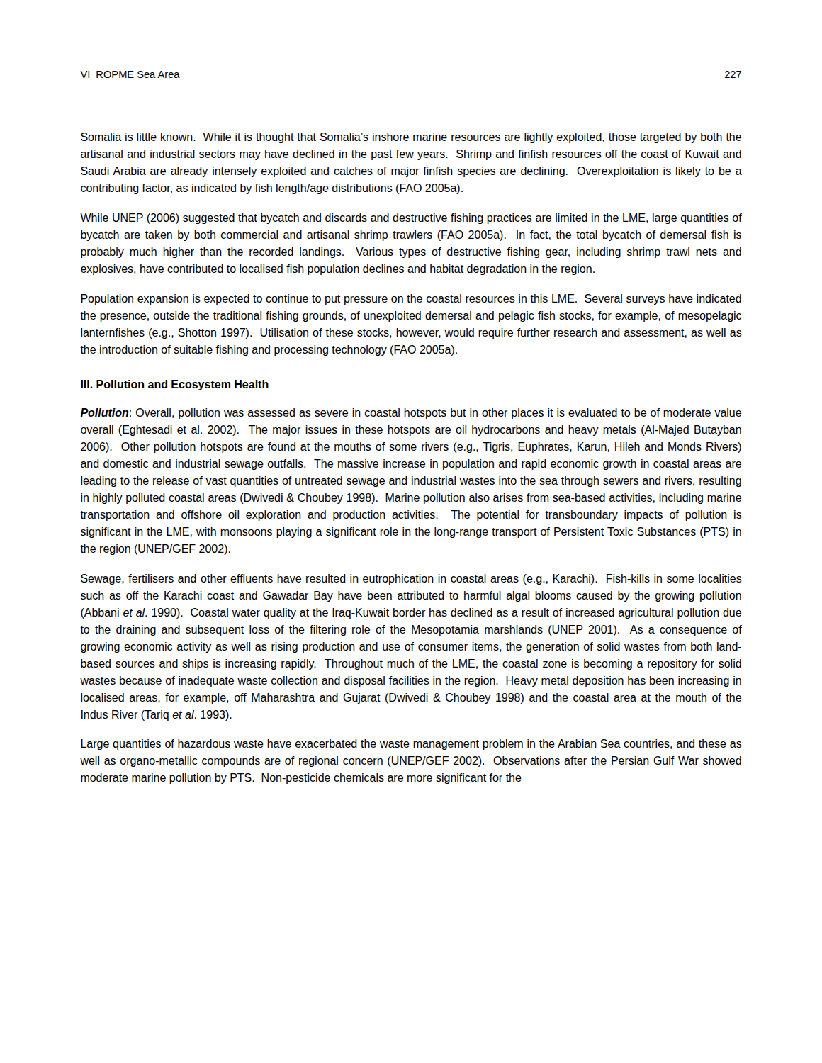VI ROPME Sea Area
227
Somalia is little known. While it is thought that Somalia’s inshore marine resources are lightly exploited, those targeted by both the artisanal and industrial sectors may have declined in the past few years. Shrimp and finfish resources off the coast of Kuwait and Saudi Arabia are already intensely exploited and catches of major finfish species are declining. Overexploitation is likely to be a contributing factor, as indicated by fish length/age distributions (FAO 2005a).
While UNEP (2006) suggested that bycatch and discards and destructive fishing practices are limited in the LME, large quantities of bycatch are taken by both commercial and artisanal shrimp trawlers (FAO 2005a). In fact, the total bycatch of demersal fish is probably much higher than the recorded landings. Various types of destructive fishing gear, including shrimp trawl nets and explosives, have contributed to localised fish population declines and habitat degradation in the region.
Population expansion is expected to continue to put pressure on the coastal resources in this LME. Several surveys have indicated the presence, outside the traditional fishing grounds, of unexploited demersal and pelagic fish stocks, for example, of mesopelagic lanternfishes (e.g., Shotton 1997). Utilisation of these stocks, however, would require further research and assessment, as well as the introduction of suitable fishing and processing technology (FAO 2005a).
III. Pollution and Ecosystem Health
Pollution: Overall, pollution was assessed as severe in coastal hotspots but in other places it is evaluated to be of moderate value overall (Eghtesadi et al. 2002). The major issues in these hotspots are oil hydrocarbons and heavy metals (Al-Majed Butayban 2006). Other pollution hotspots are found at the mouths of some rivers (e.g., Tigris, Euphrates, Karun, Hileh and Monds Rivers) and domestic and industrial sewage outfalls. The massive increase in population and rapid economic growth in coastal areas are leading to the release of vast quantities of untreated sewage and industrial wastes into the sea through sewers and rivers, resulting in highly polluted coastal areas (Dwivedi & Choubey 1998). Marine pollution also arises from sea-based activities, including marine transportation and offshore oil exploration and production activities. The potential for transboundary impacts of pollution is significant in the LME, with monsoons playing a significant role in the long-range transport of Persistent Toxic Substances (PTS) in the region (UNEP/GEF 2002).
Sewage, fertilisers and other effluents have resulted in eutrophication in coastal areas (e.g., Karachi). Fish-kills in some localities such as off the Karachi coast and Gawadar Bay have been attributed to harmful algal blooms caused by the growing pollution (Abbani et al. 1990). Coastal water quality at the Iraq-Kuwait border has declined as a result of increased agricultural pollution due to the draining and subsequent loss of the filtering role of the Mesopotamia marshlands (UNEP 2001). As a consequence of growing economic activity as well as rising production and use of consumer items, the generation of solid wastes from both land-based sources and ships is increasing rapidly. Throughout much of the LME, the coastal zone is becoming a repository for solid wastes because of inadequate waste collection and disposal facilities in the region. Heavy metal deposition has been increasing in localised areas, for example, off Maharashtra and Gujarat (Dwivedi & Choubey 1998) and the coastal area at the mouth of the Indus River (Tariq et al. 1993).
Large quantities of hazardous waste have exacerbated the waste management problem in the Arabian Sea countries, and these as well as organo-metallic compounds are of regional concern (UNEP/GEF 2002). Observations after the Persian Gulf War showed moderate marine pollution by PTS. Non-pesticide chemicals are more significant for the